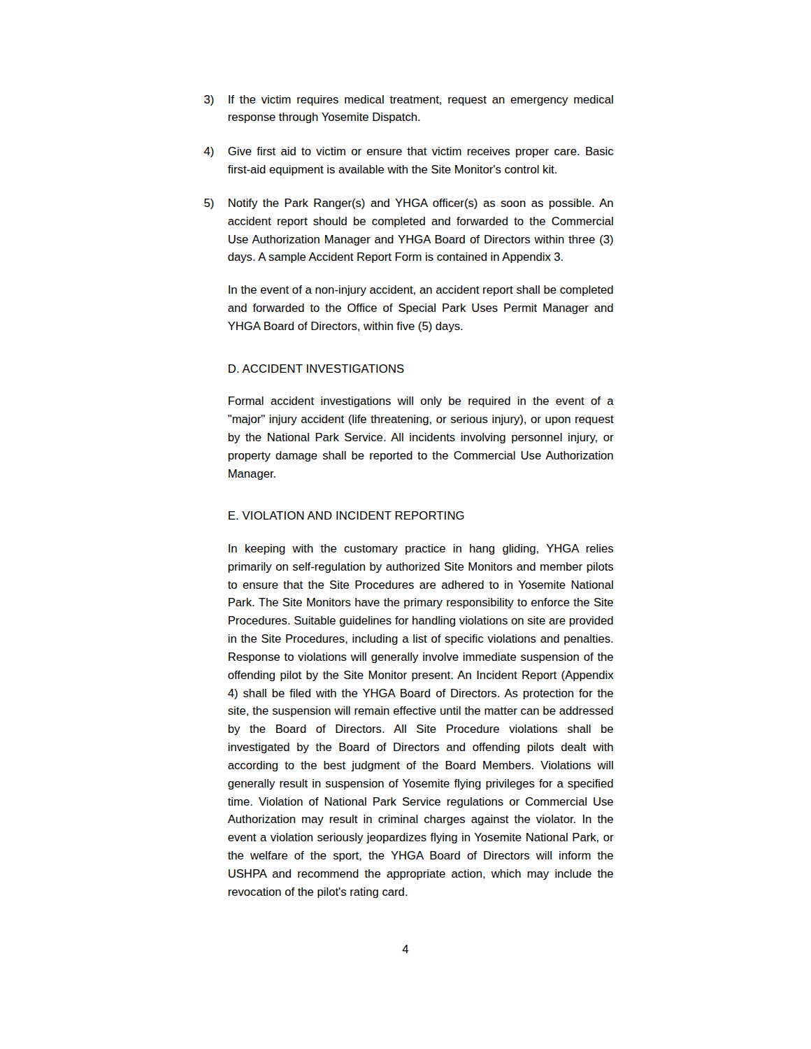3)
If the victim requires medical treatment, request an emergency medical response through Yosemite Dispatch.
4)
Give first aid to victim or ensure that victim receives proper care. Basic first-aid equipment is available with the Site Monitor's control kit.
5)
Notify the Park Ranger(s) and YHGA officer(s) as soon as possible. An accident report should be completed and forwarded to the Commercial Use Authorization Manager and YHGA Board of Directors within three (3) days. A sample Accident Report Form is contained in Appendix 3.
In the event of a non-injury accident, an accident report shall be completed and forwarded to the Office of Special Park Uses Permit Manager and YHGA Board of Directors, within five (5) days.
D. ACCIDENT INVESTIGATIONS
Formal accident investigations will only be required in the event of a "major" injury accident (life threatening, or serious injury), or upon request by the National Park Service. All incidents involving personnel injury, or property damage shall be reported to the Commercial Use Authorization Manager.
E. VIOLATION AND INCIDENT REPORTING
In keeping with the customary practice in hang gliding, YHGA relies primarily on self-regulation by authorized Site Monitors and member pilots to ensure that the Site Procedures are adhered to in Yosemite National Park. The Site Monitors have the primary responsibility to enforce the Site Procedures. Suitable guidelines for handling violations on site are provided in the Site Procedures, including a list of specific violations and penalties. Response to violations will generally involve immediate suspension of the offending pilot by the Site Monitor present. An Incident Report (Appendix 4) shall be filed with the YHGA Board of Directors. As protection for the site, the suspension will remain effective until the matter can be addressed by the Board of Directors. All Site Procedure violations shall be investigated by the Board of Directors and offending pilots dealt with according to the best judgment of the Board Members. Violations will generally result in suspension of Yosemite flying privileges for a specified time. Violation of National Park Service regulations or Commercial Use Authorization may result in criminal charges against the violator. In the event a violation seriously jeopardizes flying in Yosemite National Park, or the welfare of the sport, the YHGA Board of Directors will inform the USHPA and recommend the appropriate action, which may include the revocation of the pilot's rating card.
4